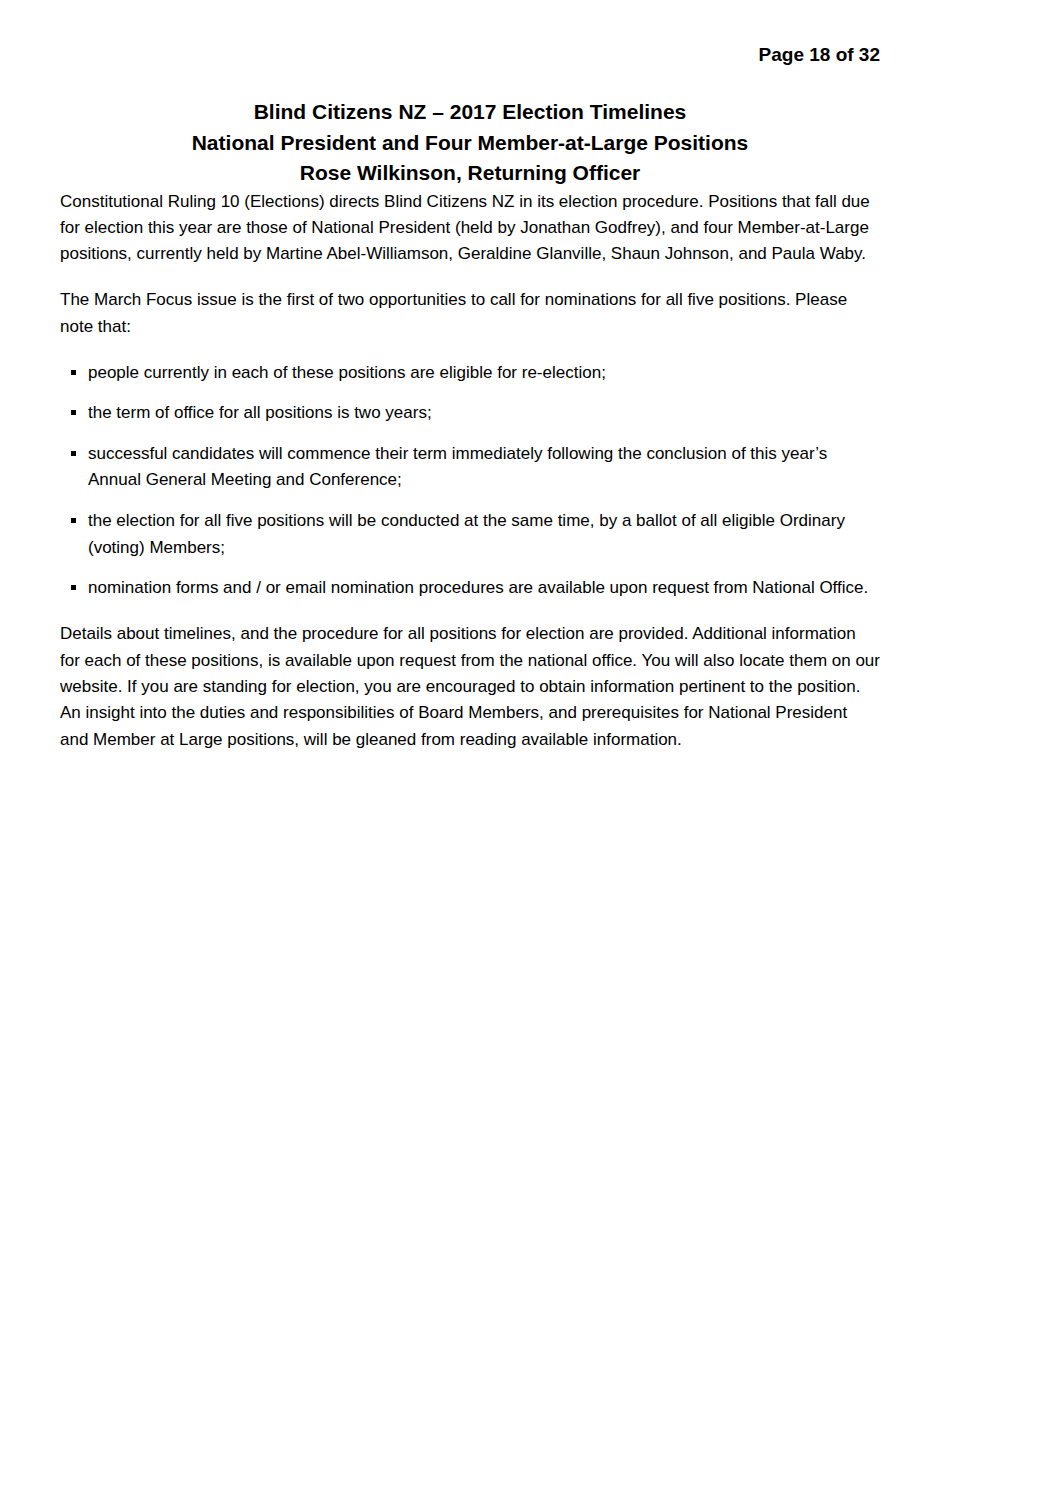Page 18 of 32
Blind Citizens NZ – 2017 Election Timelines National President and Four Member-at-Large Positions Rose Wilkinson, Returning Officer
Constitutional Ruling 10 (Elections) directs Blind Citizens NZ in its election procedure. Positions that fall due for election this year are those of National President (held by Jonathan Godfrey), and four Member-at-Large positions, currently held by Martine Abel-Williamson, Geraldine Glanville, Shaun Johnson, and Paula Waby.
The March Focus issue is the first of two opportunities to call for nominations for all five positions. Please note that:
people currently in each of these positions are eligible for re-election;
the term of office for all positions is two years;
successful candidates will commence their term immediately following the conclusion of this year’s Annual General Meeting and Conference;
the election for all five positions will be conducted at the same time, by a ballot of all eligible Ordinary (voting) Members;
nomination forms and / or email nomination procedures are available upon request from National Office.
Details about timelines, and the procedure for all positions for election are provided. Additional information for each of these positions, is available upon request from the national office. You will also locate them on our website. If you are standing for election, you are encouraged to obtain information pertinent to the position. An insight into the duties and responsibilities of Board Members, and prerequisites for National President and Member at Large positions, will be gleaned from reading available information.